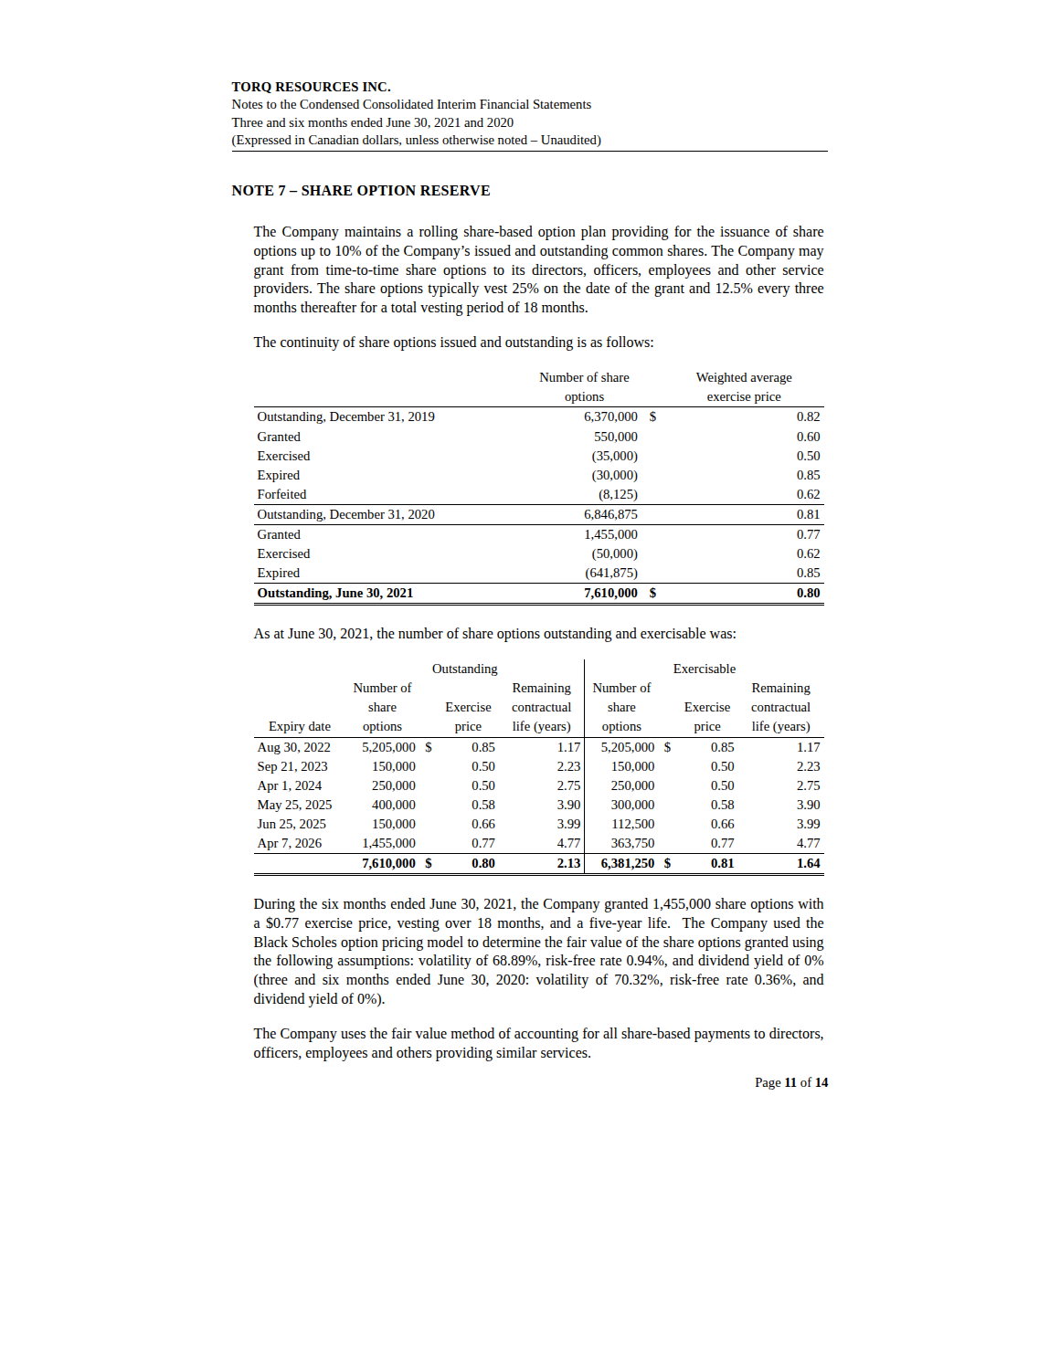TORQ RESOURCES INC.
Notes to the Condensed Consolidated Interim Financial Statements
Three and six months ended June 30, 2021 and 2020
(Expressed in Canadian dollars, unless otherwise noted – Unaudited)
NOTE 7 – SHARE OPTION RESERVE
The Company maintains a rolling share-based option plan providing for the issuance of share options up to 10% of the Company’s issued and outstanding common shares. The Company may grant from time-to-time share options to its directors, officers, employees and other service providers. The share options typically vest 25% on the date of the grant and 12.5% every three months thereafter for a total vesting period of 18 months.
The continuity of share options issued and outstanding is as follows:
| | Number of share | | Weighted average |
| --- | --- | --- | --- |
| | options | | exercise price |
| Outstanding, December 31, 2019 | 6,370,000 | $ | 0.82 |
| Granted | 550,000 | | 0.60 |
| Exercised | (35,000) | | 0.50 |
| Expired | (30,000) | | 0.85 |
| Forfeited | (8,125) | | 0.62 |
| Outstanding, December 31, 2020 | 6,846,875 | | 0.81 |
| Granted | 1,455,000 | | 0.77 |
| Exercised | (50,000) | | 0.62 |
| Expired | (641,875) | | 0.85 |
| Outstanding, June 30, 2021 | 7,610,000 | $ | 0.80 |
As at June 30, 2021, the number of share options outstanding and exercisable was:
| | Outstanding | Exercisable |
| --- | --- | --- |
| | Number of | | | Remaining | Number of | | | Remaining |
| | share | | Exercise | contractual | share | | Exercise | contractual |
| Expiry date | options | | price | life (years) | options | | price | life (years) |
| Aug 30, 2022 | 5,205,000 | $ | 0.85 | 1.17 | 5,205,000 | $ | 0.85 | 1.17 |
| Sep 21, 2023 | 150,000 | | 0.50 | 2.23 | 150,000 | | 0.50 | 2.23 |
| Apr 1, 2024 | 250,000 | | 0.50 | 2.75 | 250,000 | | 0.50 | 2.75 |
| May 25, 2025 | 400,000 | | 0.58 | 3.90 | 300,000 | | 0.58 | 3.90 |
| Jun 25, 2025 | 150,000 | | 0.66 | 3.99 | 112,500 | | 0.66 | 3.99 |
| Apr 7, 2026 | 1,455,000 | | 0.77 | 4.77 | 363,750 | | 0.77 | 4.77 |
| | 7,610,000 | $ | 0.80 | 2.13 | 6,381,250 | $ | 0.81 | 1.64 |
During the six months ended June 30, 2021, the Company granted 1,455,000 share options with a $0.77 exercise price, vesting over 18 months, and a five-year life. The Company used the Black Scholes option pricing model to determine the fair value of the share options granted using the following assumptions: volatility of 68.89%, risk-free rate 0.94%, and dividend yield of 0% (three and six months ended June 30, 2020: volatility of 70.32%, risk-free rate 0.36%, and dividend yield of 0%).
The Company uses the fair value method of accounting for all share-based payments to directors, officers, employees and others providing similar services.
Page 11 of 14